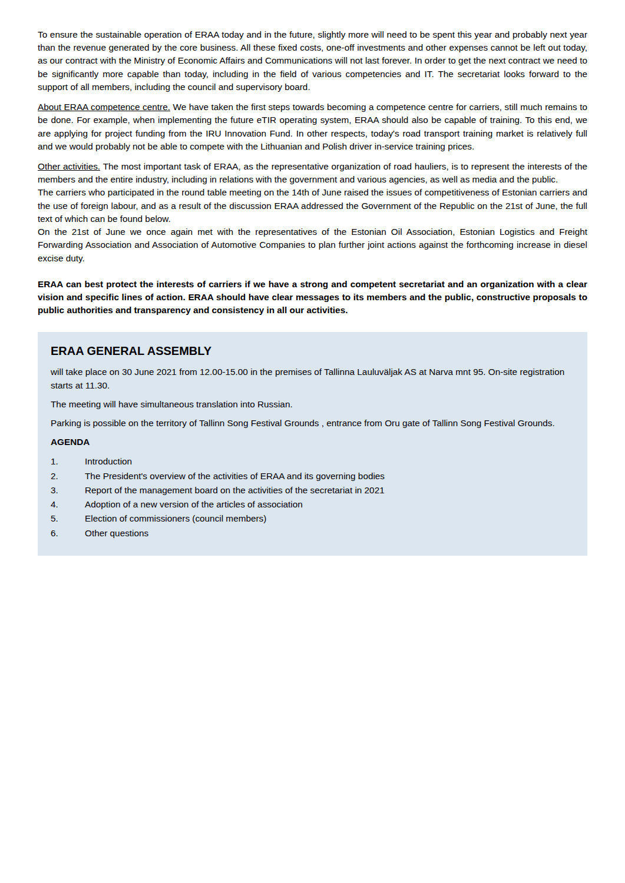To ensure the sustainable operation of ERAA today and in the future, slightly more will need to be spent this year and probably next year than the revenue generated by the core business. All these fixed costs, one-off investments and other expenses cannot be left out today, as our contract with the Ministry of Economic Affairs and Communications will not last forever. In order to get the next contract we need to be significantly more capable than today, including in the field of various competencies and IT. The secretariat looks forward to the support of all members, including the council and supervisory board.
About ERAA competence centre. We have taken the first steps towards becoming a competence centre for carriers, still much remains to be done. For example, when implementing the future eTIR operating system, ERAA should also be capable of training. To this end, we are applying for project funding from the IRU Innovation Fund. In other respects, today's road transport training market is relatively full and we would probably not be able to compete with the Lithuanian and Polish driver in-service training prices.
Other activities. The most important task of ERAA, as the representative organization of road hauliers, is to represent the interests of the members and the entire industry, including in relations with the government and various agencies, as well as media and the public.
The carriers who participated in the round table meeting on the 14th of June raised the issues of competitiveness of Estonian carriers and the use of foreign labour, and as a result of the discussion ERAA addressed the Government of the Republic on the 21st of June, the full text of which can be found below.
On the 21st of June we once again met with the representatives of the Estonian Oil Association, Estonian Logistics and Freight Forwarding Association and Association of Automotive Companies to plan further joint actions against the forthcoming increase in diesel excise duty.
ERAA can best protect the interests of carriers if we have a strong and competent secretariat and an organization with a clear vision and specific lines of action. ERAA should have clear messages to its members and the public, constructive proposals to public authorities and transparency and consistency in all our activities.
ERAA GENERAL ASSEMBLY
will take place on 30 June 2021 from 12.00-15.00 in the premises of Tallinna Lauluväljak AS at Narva mnt 95. On-site registration starts at 11.30.
The meeting will have simultaneous translation into Russian.
Parking is possible on the territory of Tallinn Song Festival Grounds , entrance from Oru gate of Tallinn Song Festival Grounds.
AGENDA
| 1. | Introduction |
| 2. | The President's overview of the activities of ERAA and its governing bodies |
| 3. | Report of the management board on the activities of the secretariat in 2021 |
| 4. | Adoption of a new version of the articles of association |
| 5. | Election of commissioners (council members) |
| 6. | Other questions |